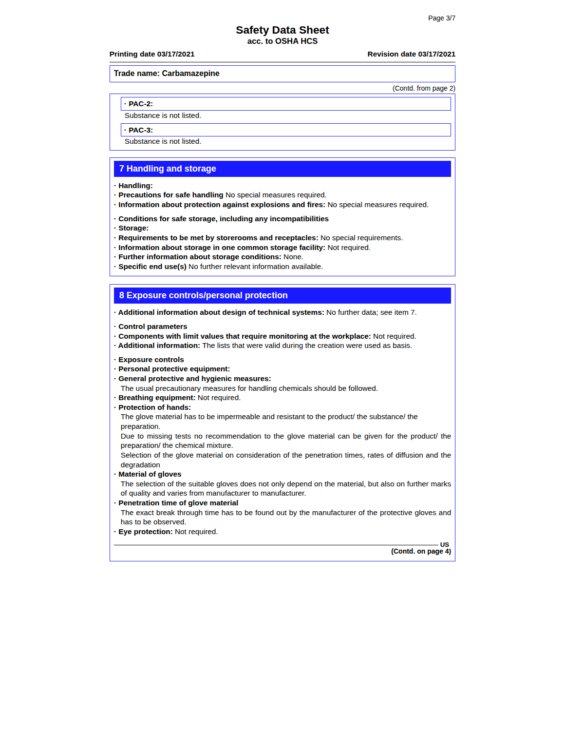Page 3/7
Safety Data Sheet
acc. to OSHA HCS
Printing date 03/17/2021 Revision date 03/17/2021
Trade name: Carbamazepine
(Contd. from page 2)
· PAC-2:
Substance is not listed.
· PAC-3:
Substance is not listed.
7 Handling and storage
· Handling:
· Precautions for safe handling No special measures required.
· Information about protection against explosions and fires: No special measures required.
· Conditions for safe storage, including any incompatibilities
· Storage:
· Requirements to be met by storerooms and receptacles: No special requirements.
· Information about storage in one common storage facility: Not required.
· Further information about storage conditions: None.
· Specific end use(s) No further relevant information available.
8 Exposure controls/personal protection
· Additional information about design of technical systems: No further data; see item 7.
· Control parameters
· Components with limit values that require monitoring at the workplace: Not required.
· Additional information: The lists that were valid during the creation were used as basis.
· Exposure controls
· Personal protective equipment:
· General protective and hygienic measures:
The usual precautionary measures for handling chemicals should be followed.
· Breathing equipment: Not required.
· Protection of hands:
The glove material has to be impermeable and resistant to the product/ the substance/ the preparation.
Due to missing tests no recommendation to the glove material can be given for the product/ the preparation/ the chemical mixture.
Selection of the glove material on consideration of the penetration times, rates of diffusion and the degradation
· Material of gloves
The selection of the suitable gloves does not only depend on the material, but also on further marks of quality and varies from manufacturer to manufacturer.
· Penetration time of glove material
The exact break through time has to be found out by the manufacturer of the protective gloves and has to be observed.
· Eye protection: Not required.
US
(Contd. on page 4)